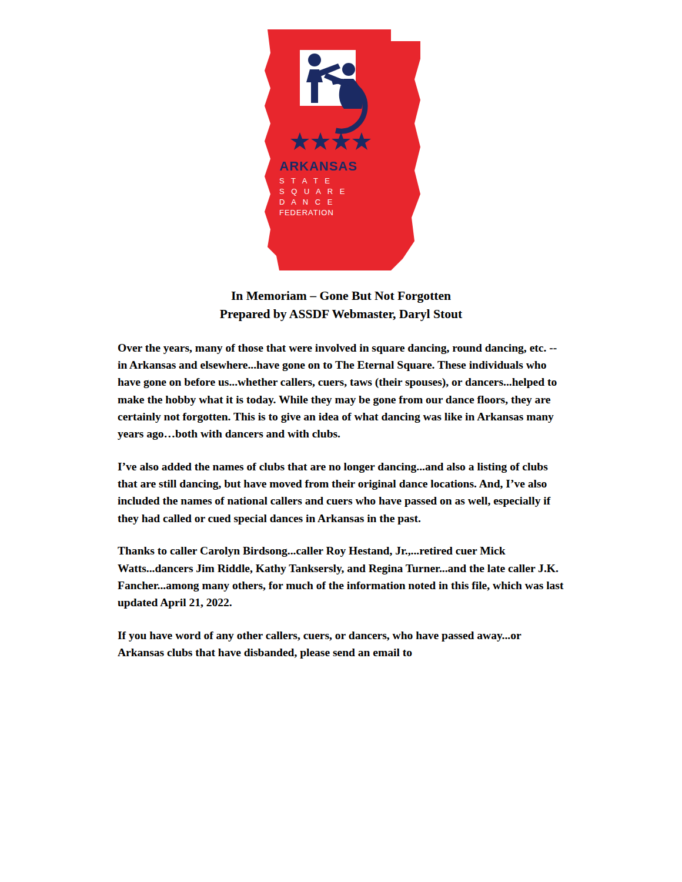ARKANSAS S T A T E S Q U A R E D A N C E FEDERATION
In Memoriam – Gone But Not Forgotten Prepared by ASSDF Webmaster, Daryl Stout
Over the years, many of those that were involved in square dancing, round dancing, etc. -- in Arkansas and elsewhere...have gone on to The Eternal Square. These individuals who have gone on before us...whether callers, cuers, taws (their spouses), or dancers...helped to make the hobby what it is today. While they may be gone from our dance floors, they are certainly not forgotten. This is to give an idea of what dancing was like in Arkansas many years ago…both with dancers and with clubs.
I’ve also added the names of clubs that are no longer dancing...and also a listing of clubs that are still dancing, but have moved from their original dance locations. And, I’ve also included the names of national callers and cuers who have passed on as well, especially if they had called or cued special dances in Arkansas in the past.
Thanks to caller Carolyn Birdsong...caller Roy Hestand, Jr.,...retired cuer Mick Watts...dancers Jim Riddle, Kathy Tanksersly, and Regina Turner...and the late caller J.K. Fancher...among many others, for much of the information noted in this file, which was last updated April 21, 2022.
If you have word of any other callers, cuers, or dancers, who have passed away...or Arkansas clubs that have disbanded, please send an email to